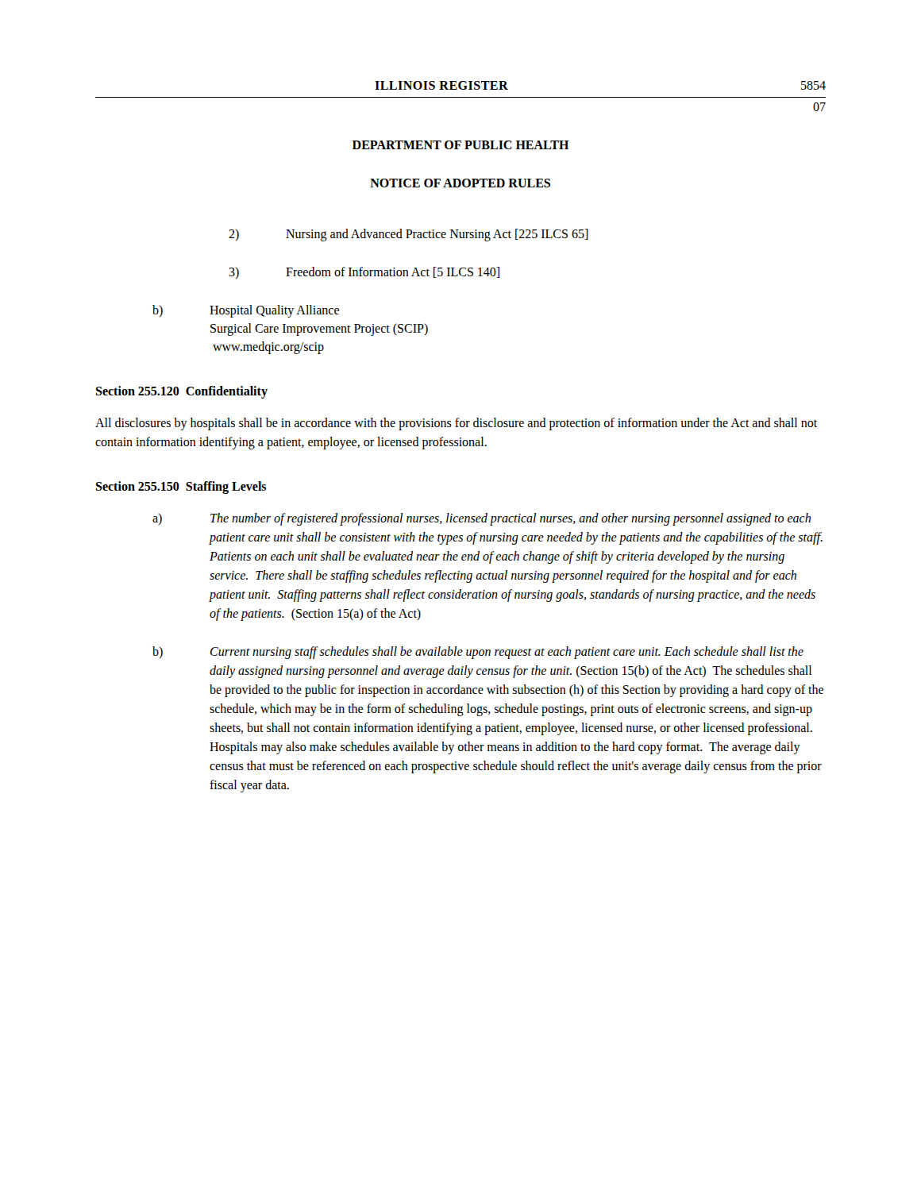ILLINOIS REGISTER 5854
07
DEPARTMENT OF PUBLIC HEALTH
NOTICE OF ADOPTED RULES
2) Nursing and Advanced Practice Nursing Act [225 ILCS 65]
3) Freedom of Information Act [5 ILCS 140]
b) Hospital Quality Alliance
Surgical Care Improvement Project (SCIP)
www.medqic.org/scip
Section 255.120 Confidentiality
All disclosures by hospitals shall be in accordance with the provisions for disclosure and protection of information under the Act and shall not contain information identifying a patient, employee, or licensed professional.
Section 255.150 Staffing Levels
a) The number of registered professional nurses, licensed practical nurses, and other nursing personnel assigned to each patient care unit shall be consistent with the types of nursing care needed by the patients and the capabilities of the staff. Patients on each unit shall be evaluated near the end of each change of shift by criteria developed by the nursing service. There shall be staffing schedules reflecting actual nursing personnel required for the hospital and for each patient unit. Staffing patterns shall reflect consideration of nursing goals, standards of nursing practice, and the needs of the patients. (Section 15(a) of the Act)
b) Current nursing staff schedules shall be available upon request at each patient care unit. Each schedule shall list the daily assigned nursing personnel and average daily census for the unit. (Section 15(b) of the Act) The schedules shall be provided to the public for inspection in accordance with subsection (h) of this Section by providing a hard copy of the schedule, which may be in the form of scheduling logs, schedule postings, print outs of electronic screens, and sign-up sheets, but shall not contain information identifying a patient, employee, licensed nurse, or other licensed professional. Hospitals may also make schedules available by other means in addition to the hard copy format. The average daily census that must be referenced on each prospective schedule should reflect the unit's average daily census from the prior fiscal year data.